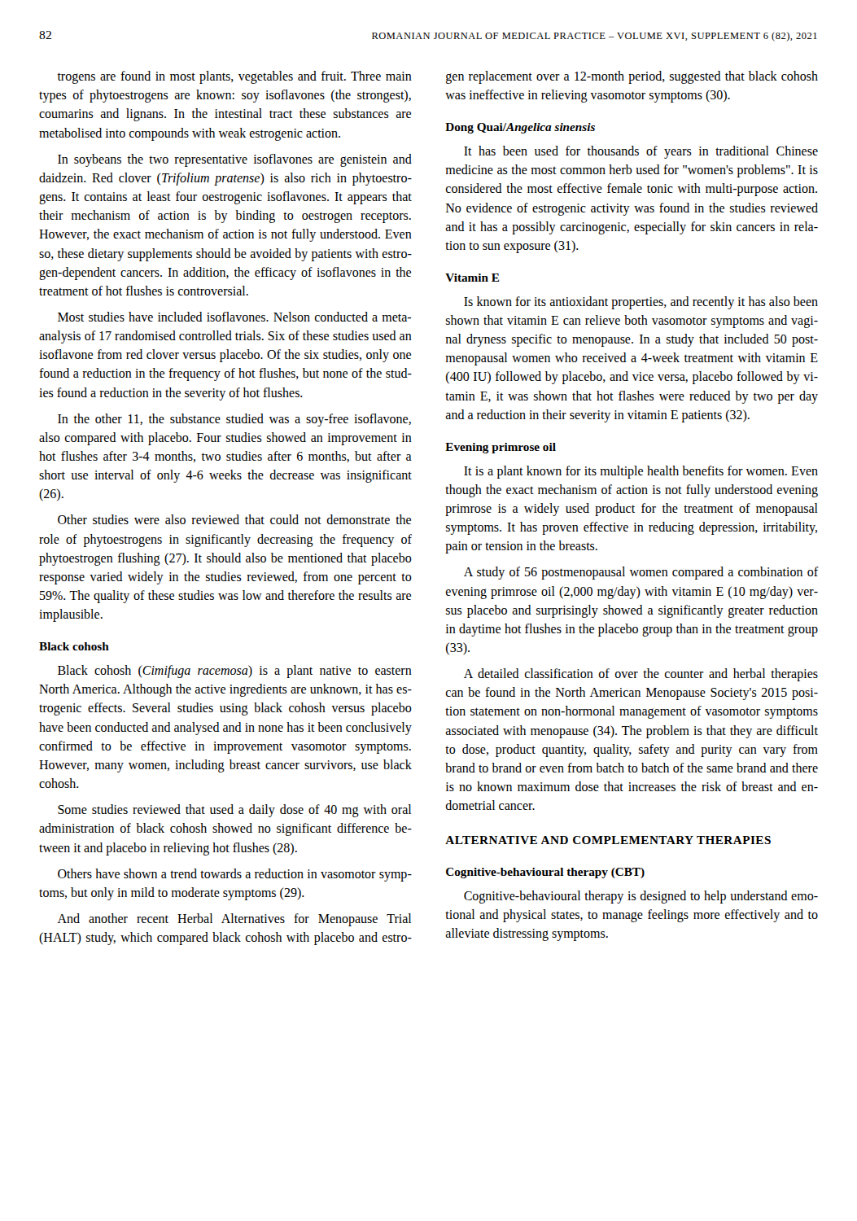82 Romanian Journal of Medical Practice – Volume XVI, Supplement 6 (82), 2021
trogens are found in most plants, vegetables and fruit. Three main types of phytoestrogens are known: soy isoflavones (the strongest), coumarins and lignans. In the intestinal tract these substances are metabolised into compounds with weak estrogenic action.
In soybeans the two representative isoflavones are genistein and daidzein. Red clover (Trifolium pratense) is also rich in phytoestrogens. It contains at least four oestrogenic isoflavones. It appears that their mechanism of action is by binding to oestrogen receptors. However, the exact mechanism of action is not fully understood. Even so, these dietary supplements should be avoided by patients with estrogen-dependent cancers. In addition, the efficacy of isoflavones in the treatment of hot flushes is controversial.
Most studies have included isoflavones. Nelson conducted a meta-analysis of 17 randomised controlled trials. Six of these studies used an isoflavone from red clover versus placebo. Of the six studies, only one found a reduction in the frequency of hot flushes, but none of the studies found a reduction in the severity of hot flushes.
In the other 11, the substance studied was a soy-free isoflavone, also compared with placebo. Four studies showed an improvement in hot flushes after 3-4 months, two studies after 6 months, but after a short use interval of only 4-6 weeks the decrease was insignificant (26).
Other studies were also reviewed that could not demonstrate the role of phytoestrogens in significantly decreasing the frequency of phytoestrogen flushing (27). It should also be mentioned that placebo response varied widely in the studies reviewed, from one percent to 59%. The quality of these studies was low and therefore the results are implausible.
Black cohosh
Black cohosh (Cimifuga racemosa) is a plant native to eastern North America. Although the active ingredients are unknown, it has estrogenic effects. Several studies using black cohosh versus placebo have been conducted and analysed and in none has it been conclusively confirmed to be effective in improvement vasomotor symptoms. However, many women, including breast cancer survivors, use black cohosh.
Some studies reviewed that used a daily dose of 40 mg with oral administration of black cohosh showed no significant difference between it and placebo in relieving hot flushes (28).
Others have shown a trend towards a reduction in vasomotor symptoms, but only in mild to moderate symptoms (29).
And another recent Herbal Alternatives for Menopause Trial (HALT) study, which compared black cohosh with placebo and estrogen replacement over a 12-month period, suggested that black cohosh was ineffective in relieving vasomotor symptoms (30).
Dong Quai/Angelica sinensis
It has been used for thousands of years in traditional Chinese medicine as the most common herb used for "women's problems". It is considered the most effective female tonic with multi-purpose action. No evidence of estrogenic activity was found in the studies reviewed and it has a possibly carcinogenic, especially for skin cancers in relation to sun exposure (31).
Vitamin E
Is known for its antioxidant properties, and recently it has also been shown that vitamin E can relieve both vasomotor symptoms and vaginal dryness specific to menopause. In a study that included 50 postmenopausal women who received a 4-week treatment with vitamin E (400 IU) followed by placebo, and vice versa, placebo followed by vitamin E, it was shown that hot flashes were reduced by two per day and a reduction in their severity in vitamin E patients (32).
Evening primrose oil
It is a plant known for its multiple health benefits for women. Even though the exact mechanism of action is not fully understood evening primrose is a widely used product for the treatment of menopausal symptoms. It has proven effective in reducing depression, irritability, pain or tension in the breasts.
A study of 56 postmenopausal women compared a combination of evening primrose oil (2,000 mg/day) with vitamin E (10 mg/day) versus placebo and surprisingly showed a significantly greater reduction in daytime hot flushes in the placebo group than in the treatment group (33).
A detailed classification of over the counter and herbal therapies can be found in the North American Menopause Society's 2015 position statement on non-hormonal management of vasomotor symptoms associated with menopause (34). The problem is that they are difficult to dose, product quantity, quality, safety and purity can vary from brand to brand or even from batch to batch of the same brand and there is no known maximum dose that increases the risk of breast and endometrial cancer.
Alternative and complementary therapies
Cognitive-behavioural therapy (CBT)
Cognitive-behavioural therapy is designed to help understand emotional and physical states, to manage feelings more effectively and to alleviate distressing symptoms.